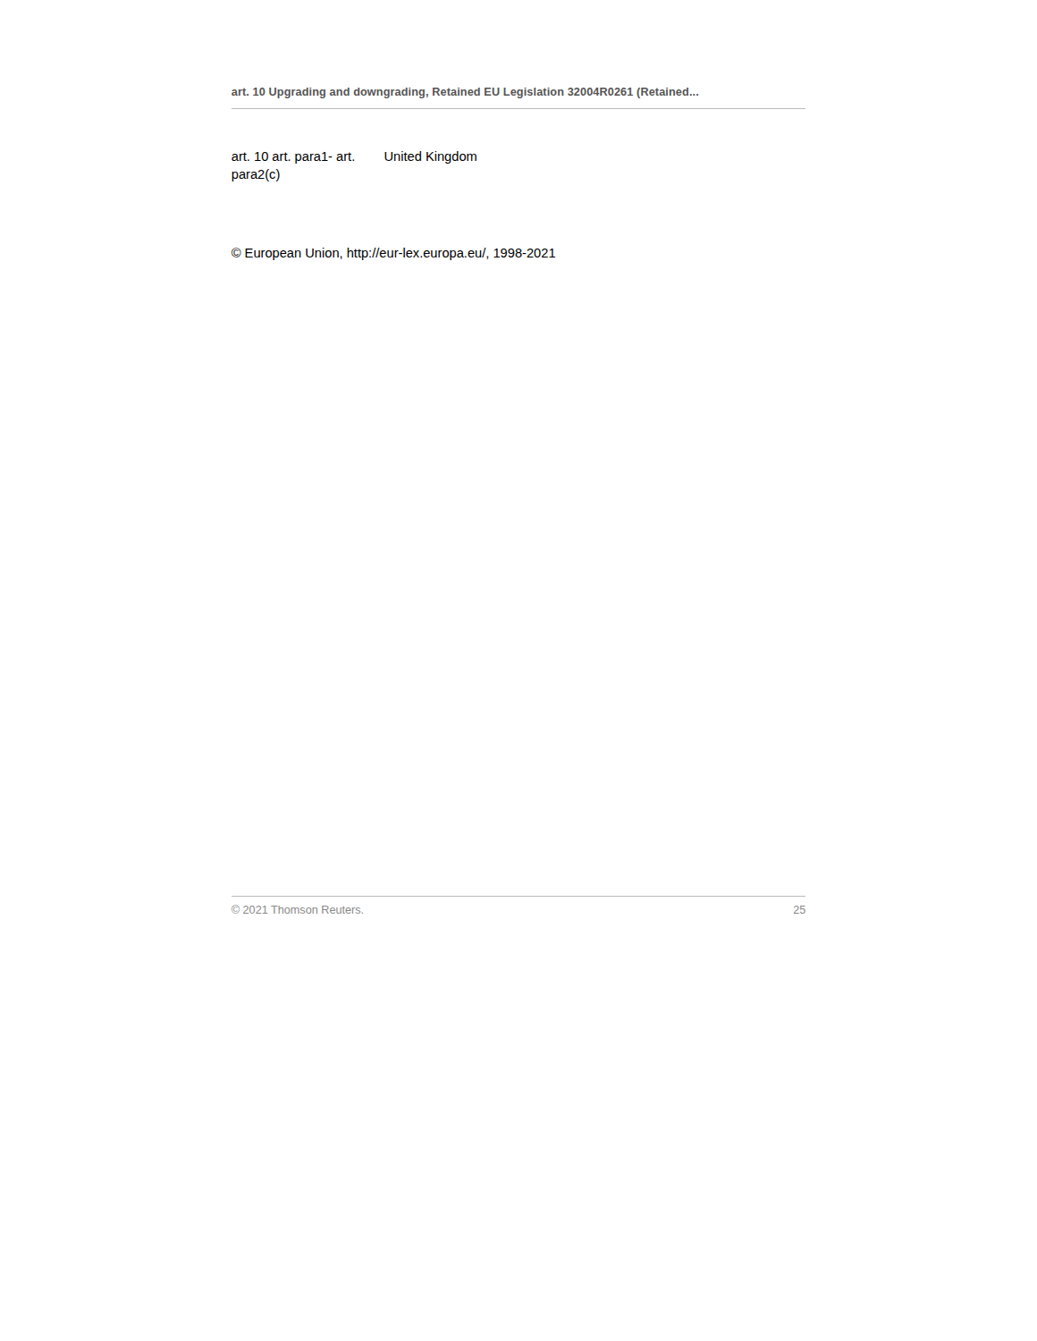art. 10 Upgrading and downgrading, Retained EU Legislation 32004R0261 (Retained...
| art. 10 art. para1- art. para2(c) | United Kingdom |
© European Union, http://eur-lex.europa.eu/, 1998-2021
© 2021 Thomson Reuters. 25